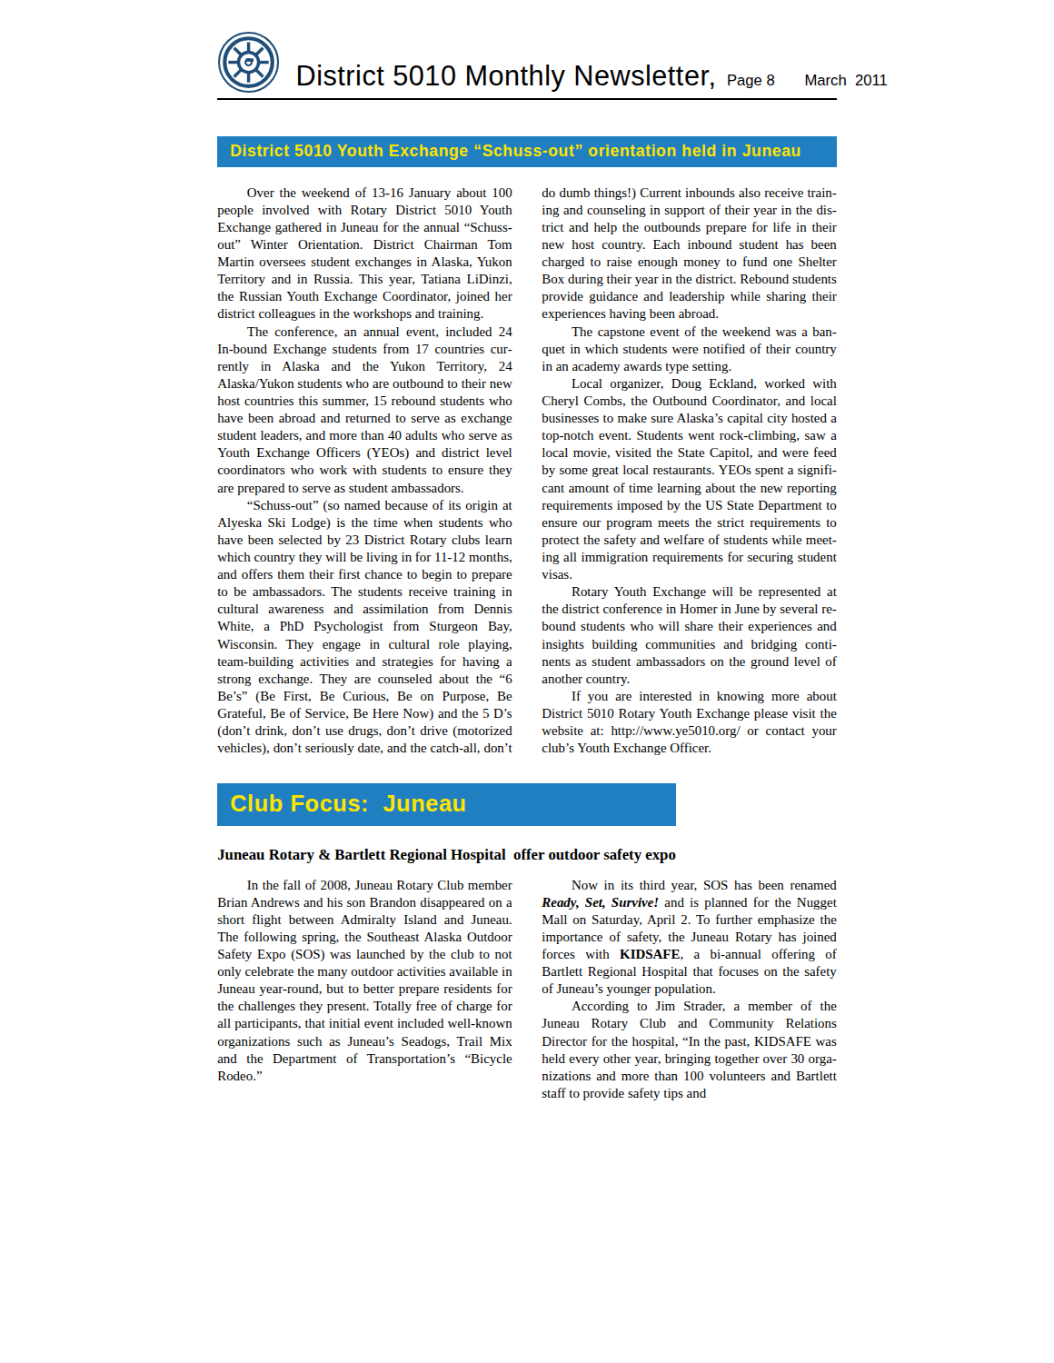District 5010 Monthly Newsletter, Page 8 March 2011
District 5010 Youth Exchange “Schuss-out” orientation held in Juneau
Over the weekend of 13-16 January about 100 people involved with Rotary District 5010 Youth Exchange gathered in Juneau for the annual “Schuss-out” Winter Orientation. District Chairman Tom Martin oversees student exchanges in Alaska, Yukon Territory and in Russia. This year, Tatiana LiDinzi, the Russian Youth Exchange Coordinator, joined her district colleagues in the workshops and training.
The conference, an annual event, included 24 In-bound Exchange students from 17 countries currently in Alaska and the Yukon Territory, 24 Alaska/Yukon students who are outbound to their new host countries this summer, 15 rebound students who have been abroad and returned to serve as exchange student leaders, and more than 40 adults who serve as Youth Exchange Officers (YEOs) and district level coordinators who work with students to ensure they are prepared to serve as student ambassadors.
“Schuss-out” (so named because of its origin at Alyeska Ski Lodge) is the time when students who have been selected by 23 District Rotary clubs learn which country they will be living in for 11-12 months, and offers them their first chance to begin to prepare to be ambassadors. The students receive training in cultural awareness and assimilation from Dennis White, a PhD Psychologist from Sturgeon Bay, Wisconsin. They engage in cultural role playing, team-building activities and strategies for having a strong exchange. They are counseled about the “6 Be’s” (Be First, Be Curious, Be on Purpose, Be Grateful, Be of Service, Be Here Now) and the 5 D’s (don’t drink, don’t use drugs, don’t drive (motorized vehicles), don’t seriously date, and the catch-all, don’t do dumb things!) Current inbounds also receive training and counseling in support of their year in the district and help the outbounds prepare for life in their new host country. Each inbound student has been charged to raise enough money to fund one Shelter Box during their year in the district. Rebound students provide guidance and leadership while sharing their experiences having been abroad.
The capstone event of the weekend was a banquet in which students were notified of their country in an academy awards type setting.
Local organizer, Doug Eckland, worked with Cheryl Combs, the Outbound Coordinator, and local businesses to make sure Alaska’s capital city hosted a top-notch event. Students went rock-climbing, saw a local movie, visited the State Capitol, and were feed by some great local restaurants. YEOs spent a significant amount of time learning about the new reporting requirements imposed by the US State Department to ensure our program meets the strict requirements to protect the safety and welfare of students while meeting all immigration requirements for securing student visas.
Rotary Youth Exchange will be represented at the district conference in Homer in June by several rebound students who will share their experiences and insights building communities and bridging continents as student ambassadors on the ground level of another country.
If you are interested in knowing more about District 5010 Rotary Youth Exchange please visit the website at: http://www.ye5010.org/ or contact your club’s Youth Exchange Officer.
Club Focus: Juneau
Juneau Rotary & Bartlett Regional Hospital offer outdoor safety expo
In the fall of 2008, Juneau Rotary Club member Brian Andrews and his son Brandon disappeared on a short flight between Admiralty Island and Juneau. The following spring, the Southeast Alaska Outdoor Safety Expo (SOS) was launched by the club to not only celebrate the many outdoor activities available in Juneau year-round, but to better prepare residents for the challenges they present. Totally free of charge for all participants, that initial event included well-known organizations such as Juneau’s Seadogs, Trail Mix and the Department of Transportation’s “Bicycle Rodeo.”
Now in its third year, SOS has been renamed Ready, Set, Survive! and is planned for the Nugget Mall on Saturday, April 2. To further emphasize the importance of safety, the Juneau Rotary has joined forces with KIDSAFE, a bi-annual offering of Bartlett Regional Hospital that focuses on the safety of Juneau’s younger population.
According to Jim Strader, a member of the Juneau Rotary Club and Community Relations Director for the hospital, “In the past, KIDSAFE was held every other year, bringing together over 30 organizations and more than 100 volunteers and Bartlett staff to provide safety tips and